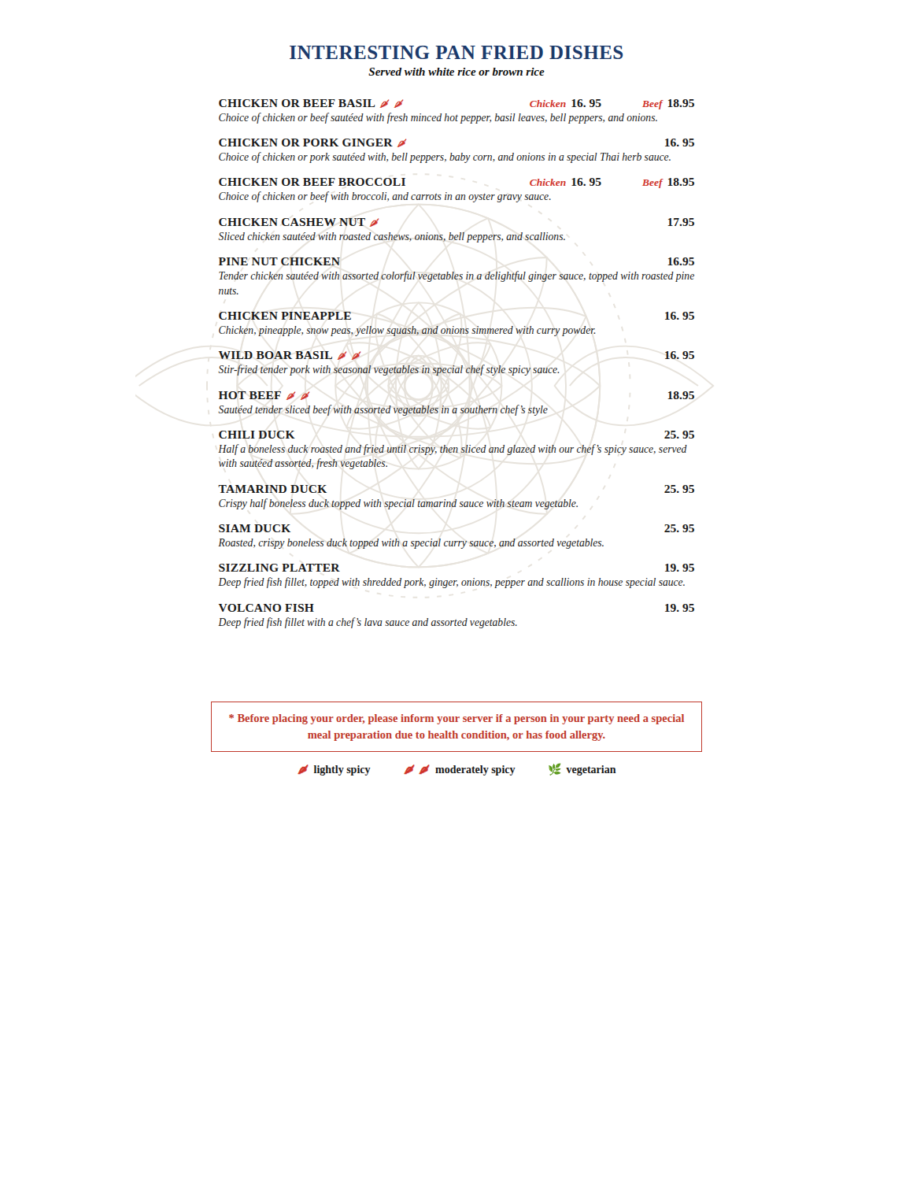INTERESTING PAN FRIED DISHES
Served with white rice or brown rice
CHICKEN OR BEEF BASIL🌶 🌶 Chicken16. 95 Beef18.95
Choice of chicken or beef sautéed with fresh minced hot pepper, basil leaves, bell peppers, and onions.
CHICKEN OR PORK GINGER🌶 16. 95
Choice of chicken or pork sautéed with, bell peppers, baby corn, and onions in a special Thai herb sauce.
CHICKEN OR BEEF BROCCOLI Chicken16. 95 Beef18.95
Choice of chicken or beef with broccoli, and carrots in an oyster gravy sauce.
CHICKEN CASHEW NUT🌶 17.95
Sliced chicken sautéed with roasted cashews, onions, bell peppers, and scallions.
PINE NUT CHICKEN 16.95
Tender chicken sautéed with assorted colorful vegetables in a delightful ginger sauce, topped with roasted pine nuts.
CHICKEN PINEAPPLE 16. 95
Chicken, pineapple, snow peas, yellow squash, and onions simmered with curry powder.
WILD BOAR BASIL🌶 🌶 16. 95
Stir-fried tender pork with seasonal vegetables in special chef style spicy sauce.
HOT BEEF🌶 🌶 18.95
Sautéed tender sliced beef with assorted vegetables in a southern chef’s style
CHILI DUCK 25. 95
Half a boneless duck roasted and fried until crispy, then sliced and glazed with our chef’s spicy sauce, served with sautéed assorted, fresh vegetables.
TAMARIND DUCK 25. 95
Crispy half boneless duck topped with special tamarind sauce with steam vegetable.
SIAM DUCK 25. 95
Roasted, crispy boneless duck topped with a special curry sauce, and assorted vegetables.
SIZZLING PLATTER 19. 95
Deep fried fish fillet, topped with shredded pork, ginger, onions, pepper and scallions in house special sauce.
VOLCANO FISH 19. 95
Deep fried fish fillet with a chef’s lava sauce and assorted vegetables.
* Before placing your order, please inform your server if a person in your party need a special meal preparation due to health condition, or has food allergy.
🌶 lightly spicy
🌶 🌶 moderately spicy
🌿 vegetarian